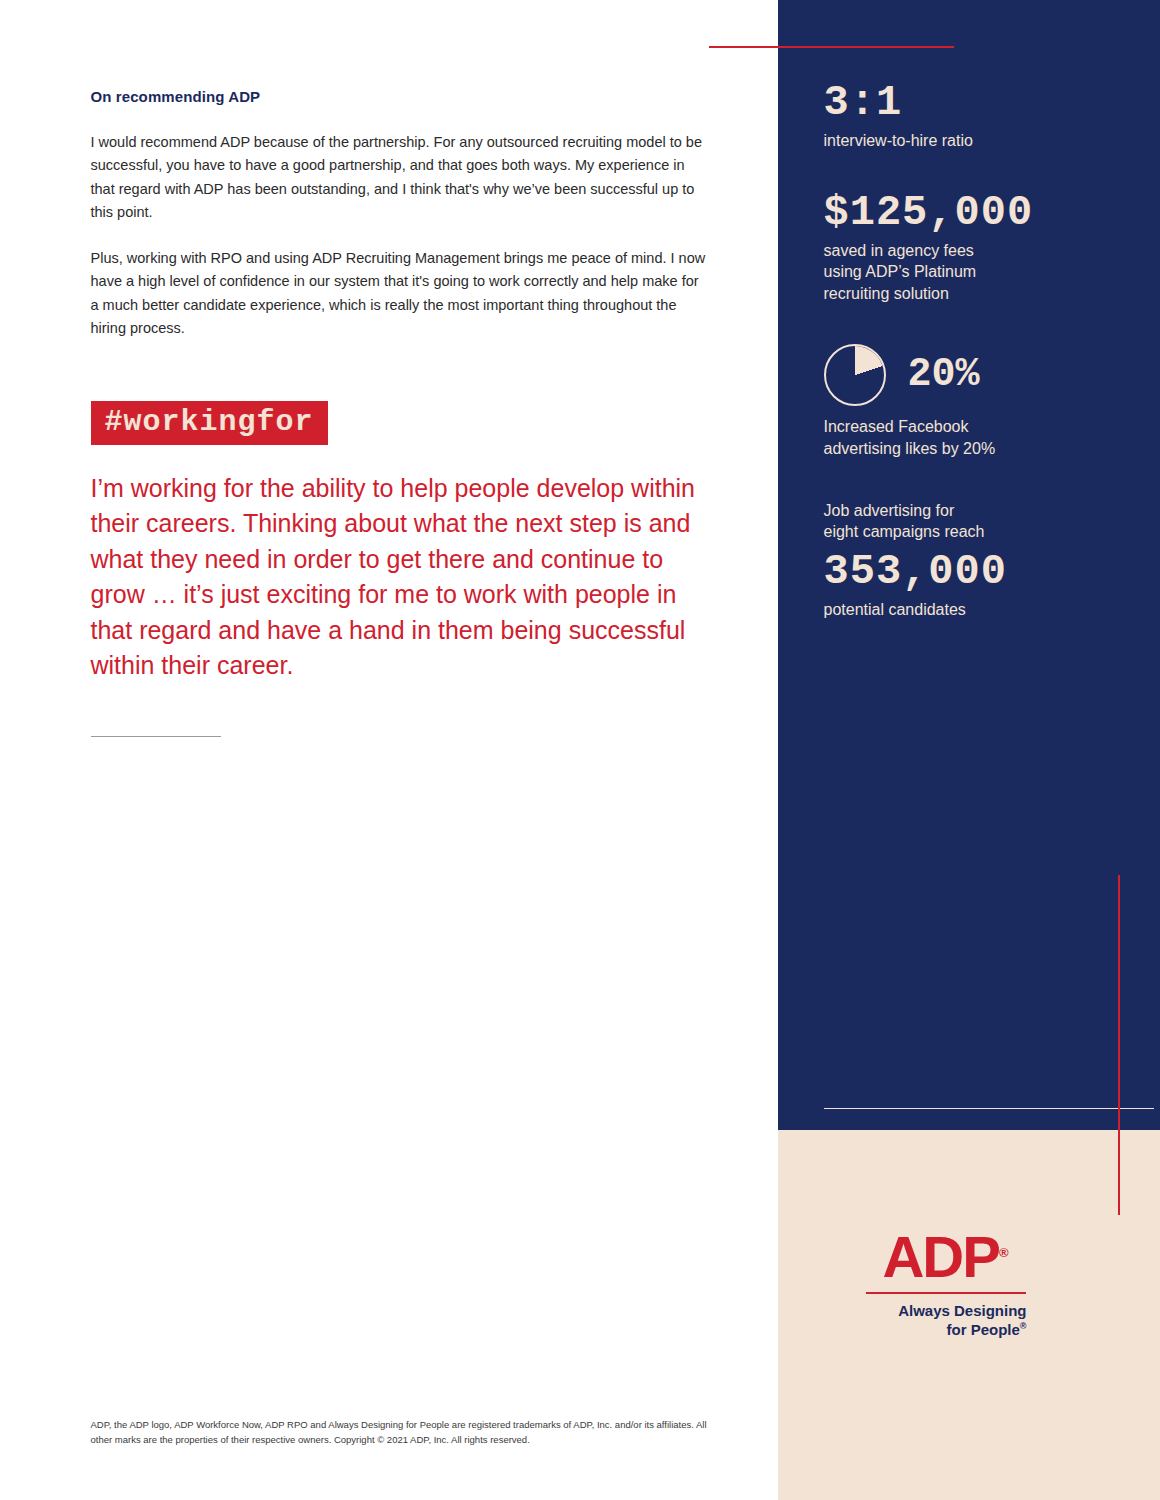On recommending ADP
I would recommend ADP because of the partnership. For any outsourced recruiting model to be successful, you have to have a good partnership, and that goes both ways. My experience in that regard with ADP has been outstanding, and I think that's why we’ve been successful up to this point.
Plus, working with RPO and using ADP Recruiting Management brings me peace of mind. I now have a high level of confidence in our system that it's going to work correctly and help make for a much better candidate experience, which is really the most important thing throughout the hiring process.
#workingfor
I’m working for the ability to help people develop within their careers. Thinking about what the next step is and what they need in order to get there and continue to grow … it’s just exciting for me to work with people in that regard and have a hand in them being successful within their career.
3:1
interview-to-hire ratio
$125,000
saved in agency fees
using ADP’s Platinum
recruiting solution
20%
Increased Facebook
advertising likes by 20%
Job advertising for
eight campaigns reach
353,000
potential candidates
ADP®
Always Designing
for People®
ADP, the ADP logo, ADP Workforce Now, ADP RPO and Always Designing for People are registered trademarks of ADP, Inc. and/or its affiliates. All other marks are the properties of their respective owners. Copyright © 2021 ADP, Inc. All rights reserved.